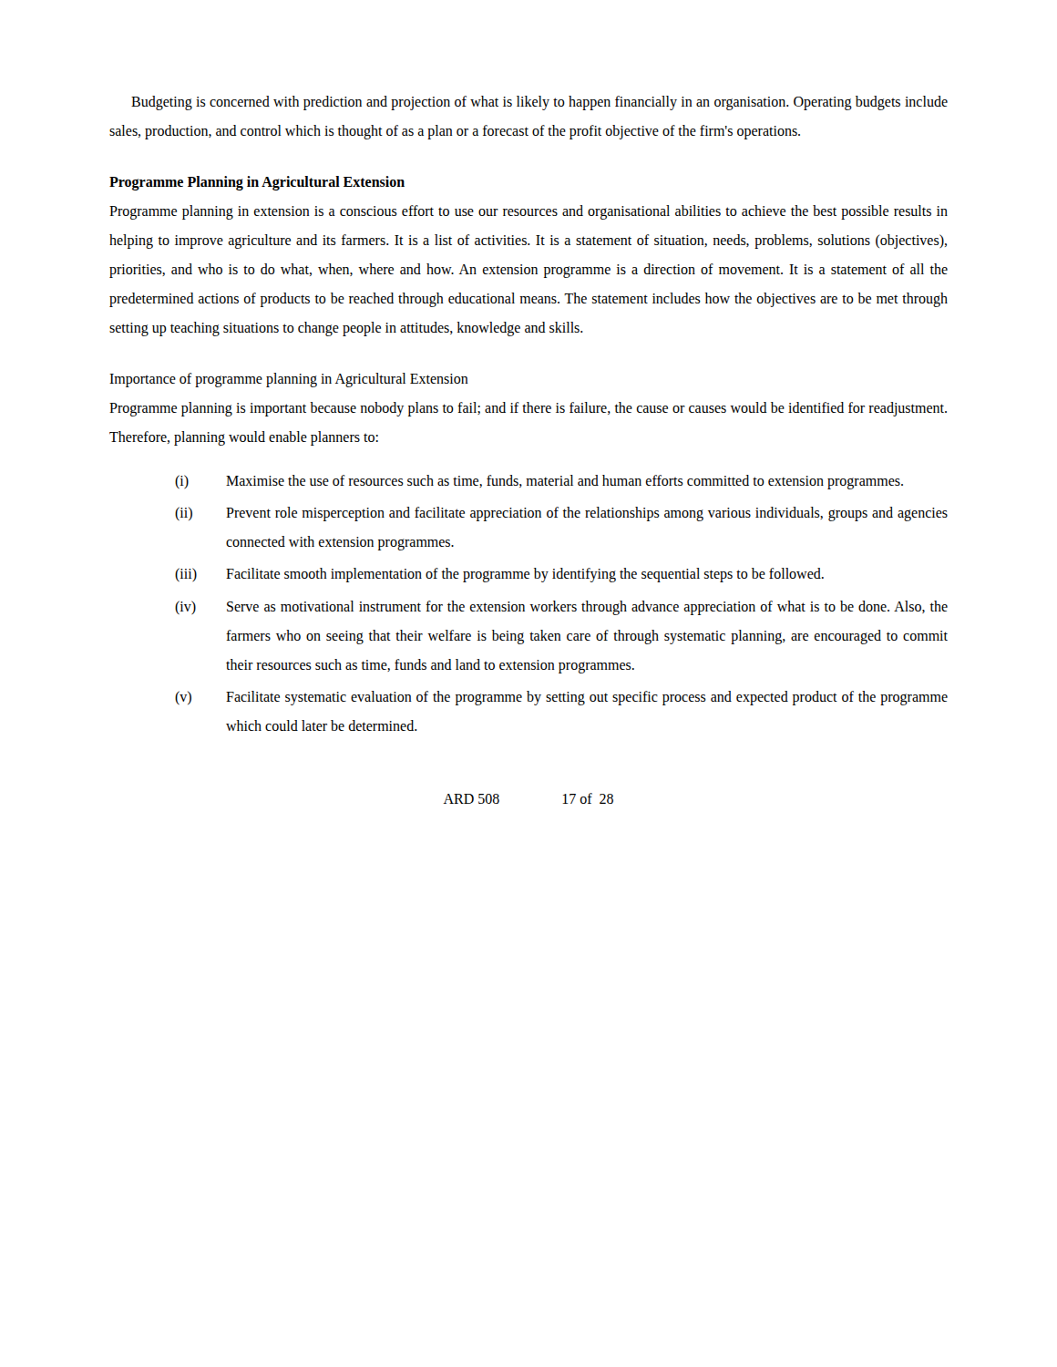Budgeting is concerned with prediction and projection of what is likely to happen financially in an organisation. Operating budgets include sales, production, and control which is thought of as a plan or a forecast of the profit objective of the firm's operations.
Programme Planning in Agricultural Extension
Programme planning in extension is a conscious effort to use our resources and organisational abilities to achieve the best possible results in helping to improve agriculture and its farmers. It is a list of activities. It is a statement of situation, needs, problems, solutions (objectives), priorities, and who is to do what, when, where and how. An extension programme is a direction of movement. It is a statement of all the predetermined actions of products to be reached through educational means. The statement includes how the objectives are to be met through setting up teaching situations to change people in attitudes, knowledge and skills.
Importance of programme planning in Agricultural Extension
Programme planning is important because nobody plans to fail; and if there is failure, the cause or causes would be identified for readjustment. Therefore, planning would enable planners to:
(i) Maximise the use of resources such as time, funds, material and human efforts committed to extension programmes.
(ii) Prevent role misperception and facilitate appreciation of the relationships among various individuals, groups and agencies connected with extension programmes.
(iii) Facilitate smooth implementation of the programme by identifying the sequential steps to be followed.
(iv) Serve as motivational instrument for the extension workers through advance appreciation of what is to be done. Also, the farmers who on seeing that their welfare is being taken care of through systematic planning, are encouraged to commit their resources such as time, funds and land to extension programmes.
(v) Facilitate systematic evaluation of the programme by setting out specific process and expected product of the programme which could later be determined.
ARD 508 17 of 28